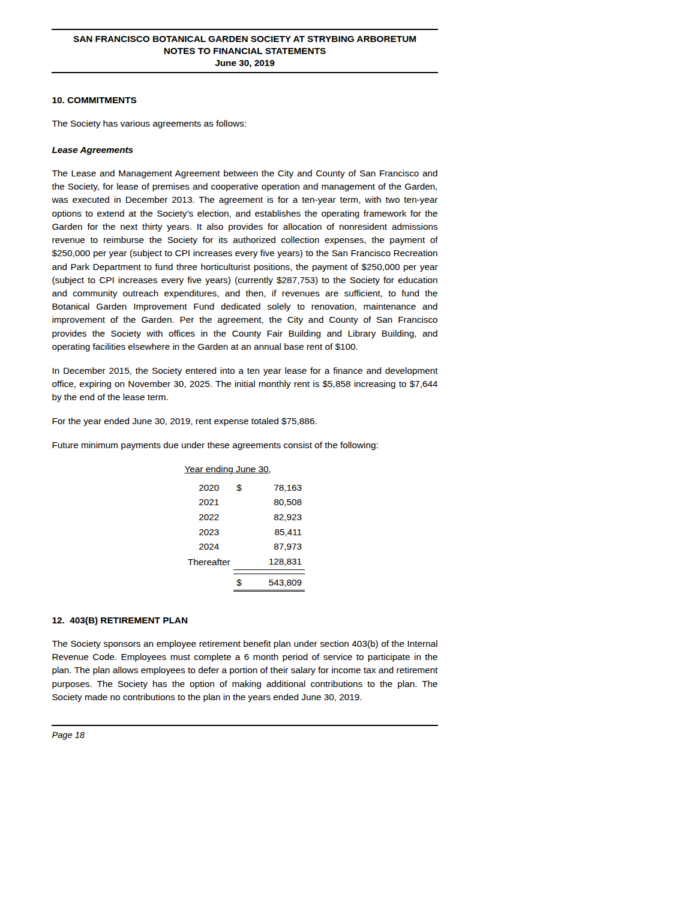SAN FRANCISCO BOTANICAL GARDEN SOCIETY AT STRYBING ARBORETUM NOTES TO FINANCIAL STATEMENTS June 30, 2019
10. COMMITMENTS
The Society has various agreements as follows:
Lease Agreements
The Lease and Management Agreement between the City and County of San Francisco and the Society, for lease of premises and cooperative operation and management of the Garden, was executed in December 2013. The agreement is for a ten-year term, with two ten-year options to extend at the Society’s election, and establishes the operating framework for the Garden for the next thirty years. It also provides for allocation of nonresident admissions revenue to reimburse the Society for its authorized collection expenses, the payment of $250,000 per year (subject to CPI increases every five years) to the San Francisco Recreation and Park Department to fund three horticulturist positions, the payment of $250,000 per year (subject to CPI increases every five years) (currently $287,753) to the Society for education and community outreach expenditures, and then, if revenues are sufficient, to fund the Botanical Garden Improvement Fund dedicated solely to renovation, maintenance and improvement of the Garden. Per the agreement, the City and County of San Francisco provides the Society with offices in the County Fair Building and Library Building, and operating facilities elsewhere in the Garden at an annual base rent of $100.
In December 2015, the Society entered into a ten year lease for a finance and development office, expiring on November 30, 2025. The initial monthly rent is $5,858 increasing to $7,644 by the end of the lease term.
For the year ended June 30, 2019, rent expense totaled $75,886.
Future minimum payments due under these agreements consist of the following:
Year ending June 30,
| 2020 | $ | 78,163 |
| 2021 | | 80,508 |
| 2022 | | 82,923 |
| 2023 | | 85,411 |
| 2024 | | 87,973 |
| Thereafter | | 128,831 |
| | $ | 543,809 |
12. 403(B) RETIREMENT PLAN
The Society sponsors an employee retirement benefit plan under section 403(b) of the Internal Revenue Code. Employees must complete a 6 month period of service to participate in the plan. The plan allows employees to defer a portion of their salary for income tax and retirement purposes. The Society has the option of making additional contributions to the plan. The Society made no contributions to the plan in the years ended June 30, 2019.
Page 18